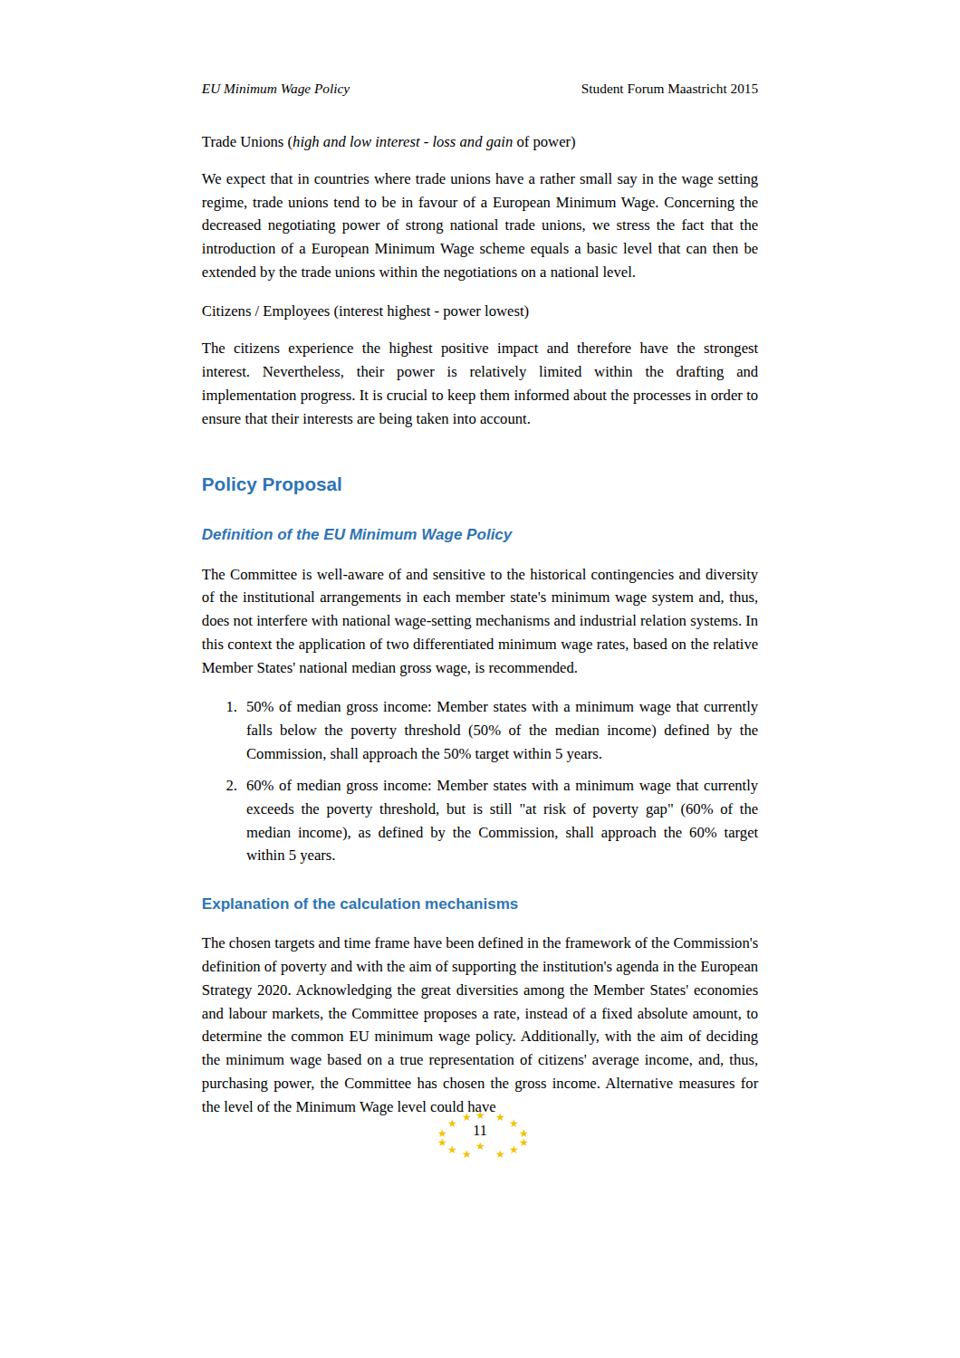EU Minimum Wage Policy
Student Forum Maastricht 2015
Trade Unions (high and low interest - loss and gain of power)
We expect that in countries where trade unions have a rather small say in the wage setting regime, trade unions tend to be in favour of a European Minimum Wage. Concerning the decreased negotiating power of strong national trade unions, we stress the fact that the introduction of a European Minimum Wage scheme equals a basic level that can then be extended by the trade unions within the negotiations on a national level.
Citizens / Employees (interest highest - power lowest)
The citizens experience the highest positive impact and therefore have the strongest interest. Nevertheless, their power is relatively limited within the drafting and implementation progress. It is crucial to keep them informed about the processes in order to ensure that their interests are being taken into account.
Policy Proposal
Definition of the EU Minimum Wage Policy
The Committee is well-aware of and sensitive to the historical contingencies and diversity of the institutional arrangements in each member state's minimum wage system and, thus, does not interfere with national wage-setting mechanisms and industrial relation systems. In this context the application of two differentiated minimum wage rates, based on the relative Member States' national median gross wage, is recommended.
50% of median gross income: Member states with a minimum wage that currently falls below the poverty threshold (50% of the median income) defined by the Commission, shall approach the 50% target within 5 years.
60% of median gross income: Member states with a minimum wage that currently exceeds the poverty threshold, but is still "at risk of poverty gap" (60% of the median income), as defined by the Commission, shall approach the 60% target within 5 years.
Explanation of the calculation mechanisms
The chosen targets and time frame have been defined in the framework of the Commission's definition of poverty and with the aim of supporting the institution's agenda in the European Strategy 2020. Acknowledging the great diversities among the Member States' economies and labour markets, the Committee proposes a rate, instead of a fixed absolute amount, to determine the common EU minimum wage policy. Additionally, with the aim of deciding the minimum wage based on a true representation of citizens' average income, and, thus, purchasing power, the Committee has chosen the gross income. Alternative measures for the level of the Minimum Wage level could have
11 ★ ★ ★ ★ ★ ★ ★ ★ ★ ★ ★ ★ ★ ★